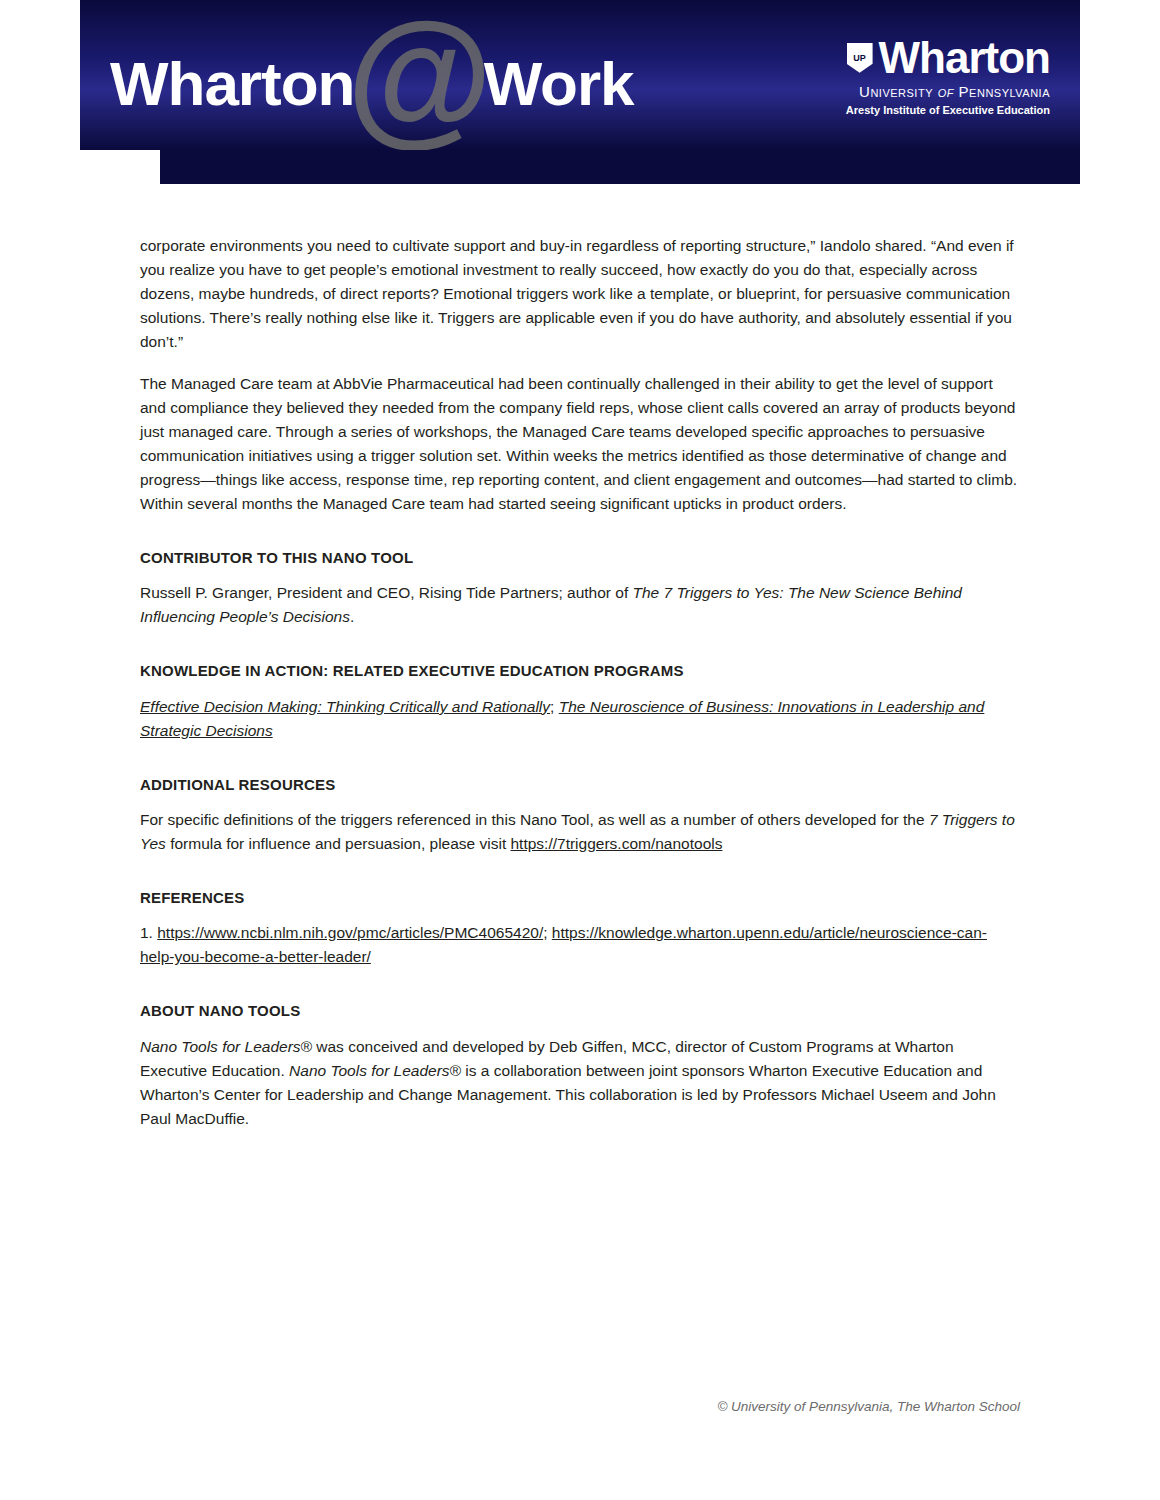Wharton@Work
UP Wharton
University of Pennsylvania
Aresty Institute of Executive Education
corporate environments you need to cultivate support and buy-in regardless of reporting structure,” Iandolo shared. “And even if you realize you have to get people’s emotional investment to really succeed, how exactly do you do that, especially across dozens, maybe hundreds, of direct reports? Emotional triggers work like a template, or blueprint, for persuasive communication solutions. There’s really nothing else like it. Triggers are applicable even if you do have authority, and absolutely essential if you don’t.”
The Managed Care team at AbbVie Pharmaceutical had been continually challenged in their ability to get the level of support and compliance they believed they needed from the company field reps, whose client calls covered an array of products beyond just managed care. Through a series of workshops, the Managed Care teams developed specific approaches to persuasive communication initiatives using a trigger solution set. Within weeks the metrics identified as those determinative of change and progress—things like access, response time, rep reporting content, and client engagement and outcomes—had started to climb. Within several months the Managed Care team had started seeing significant upticks in product orders.
Contributor to this Nano Tool
Russell P. Granger, President and CEO, Rising Tide Partners; author of The 7 Triggers to Yes: The New Science Behind Influencing People’s Decisions.
Knowledge in Action: Related Executive Education Programs
Effective Decision Making: Thinking Critically and Rationally; The Neuroscience of Business: Innovations in Leadership and Strategic Decisions
Additional Resources
For specific definitions of the triggers referenced in this Nano Tool, as well as a number of others developed for the 7 Triggers to Yes formula for influence and persuasion, please visit https://7triggers.com/nanotools
References
1. https://www.ncbi.nlm.nih.gov/pmc/articles/PMC4065420/; https://knowledge.wharton.upenn.edu/article/neuroscience-can-help-you-become-a-better-leader/
About Nano Tools
Nano Tools for Leaders® was conceived and developed by Deb Giffen, MCC, director of Custom Programs at Wharton Executive Education. Nano Tools for Leaders® is a collaboration between joint sponsors Wharton Executive Education and Wharton’s Center for Leadership and Change Management. This collaboration is led by Professors Michael Useem and John Paul MacDuffie.
© University of Pennsylvania, The Wharton School